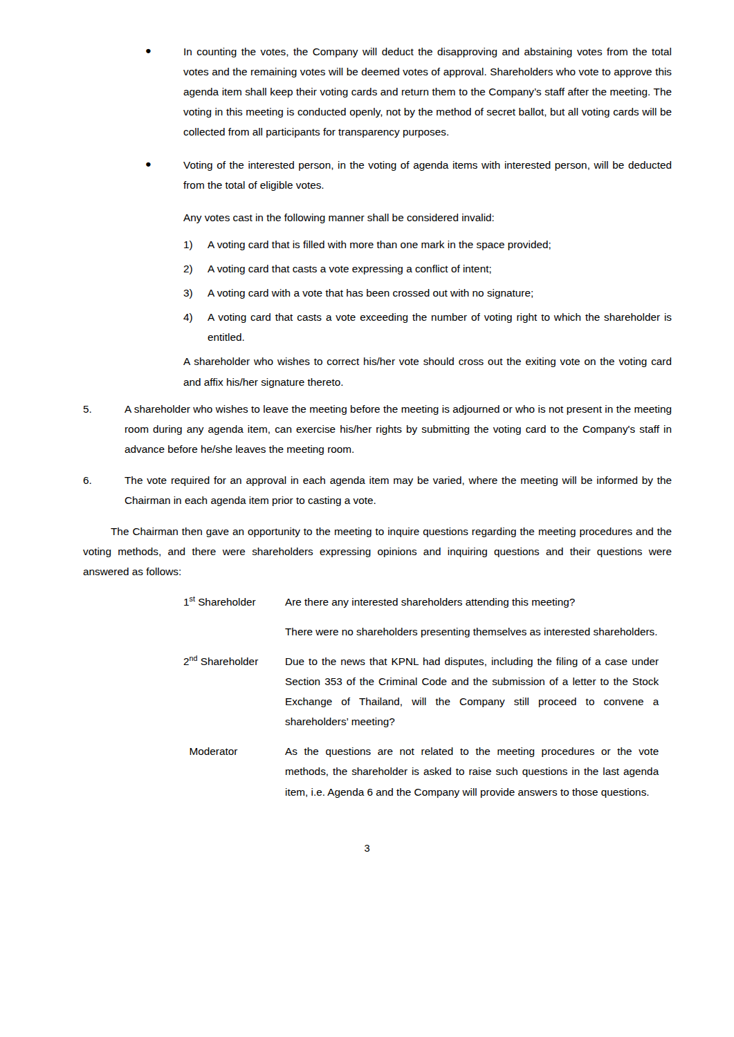In counting the votes, the Company will deduct the disapproving and abstaining votes from the total votes and the remaining votes will be deemed votes of approval. Shareholders who vote to approve this agenda item shall keep their voting cards and return them to the Company’s staff after the meeting. The voting in this meeting is conducted openly, not by the method of secret ballot, but all voting cards will be collected from all participants for transparency purposes.
Voting of the interested person, in the voting of agenda items with interested person, will be deducted from the total of eligible votes.
Any votes cast in the following manner shall be considered invalid:
1) A voting card that is filled with more than one mark in the space provided;
2) A voting card that casts a vote expressing a conflict of intent;
3) A voting card with a vote that has been crossed out with no signature;
4) A voting card that casts a vote exceeding the number of voting right to which the shareholder is entitled.
A shareholder who wishes to correct his/her vote should cross out the exiting vote on the voting card and affix his/her signature thereto.
5. A shareholder who wishes to leave the meeting before the meeting is adjourned or who is not present in the meeting room during any agenda item, can exercise his/her rights by submitting the voting card to the Company's staff in advance before he/she leaves the meeting room.
6. The vote required for an approval in each agenda item may be varied, where the meeting will be informed by the Chairman in each agenda item prior to casting a vote.
The Chairman then gave an opportunity to the meeting to inquire questions regarding the meeting procedures and the voting methods, and there were shareholders expressing opinions and inquiring questions and their questions were answered as follows:
| 1 st Shareholder | Are there any interested shareholders attending this meeting? |
| | There were no shareholders presenting themselves as interested shareholders. |
| 2 nd Shareholder | Due to the news that KPNL had disputes, including the filing of a case under Section 353 of the Criminal Code and the submission of a letter to the Stock Exchange of Thailand, will the Company still proceed to convene a shareholders’ meeting? |
| Moderator | As the questions are not related to the meeting procedures or the vote methods, the shareholder is asked to raise such questions in the last agenda item, i.e. Agenda 6 and the Company will provide answers to those questions. |
3